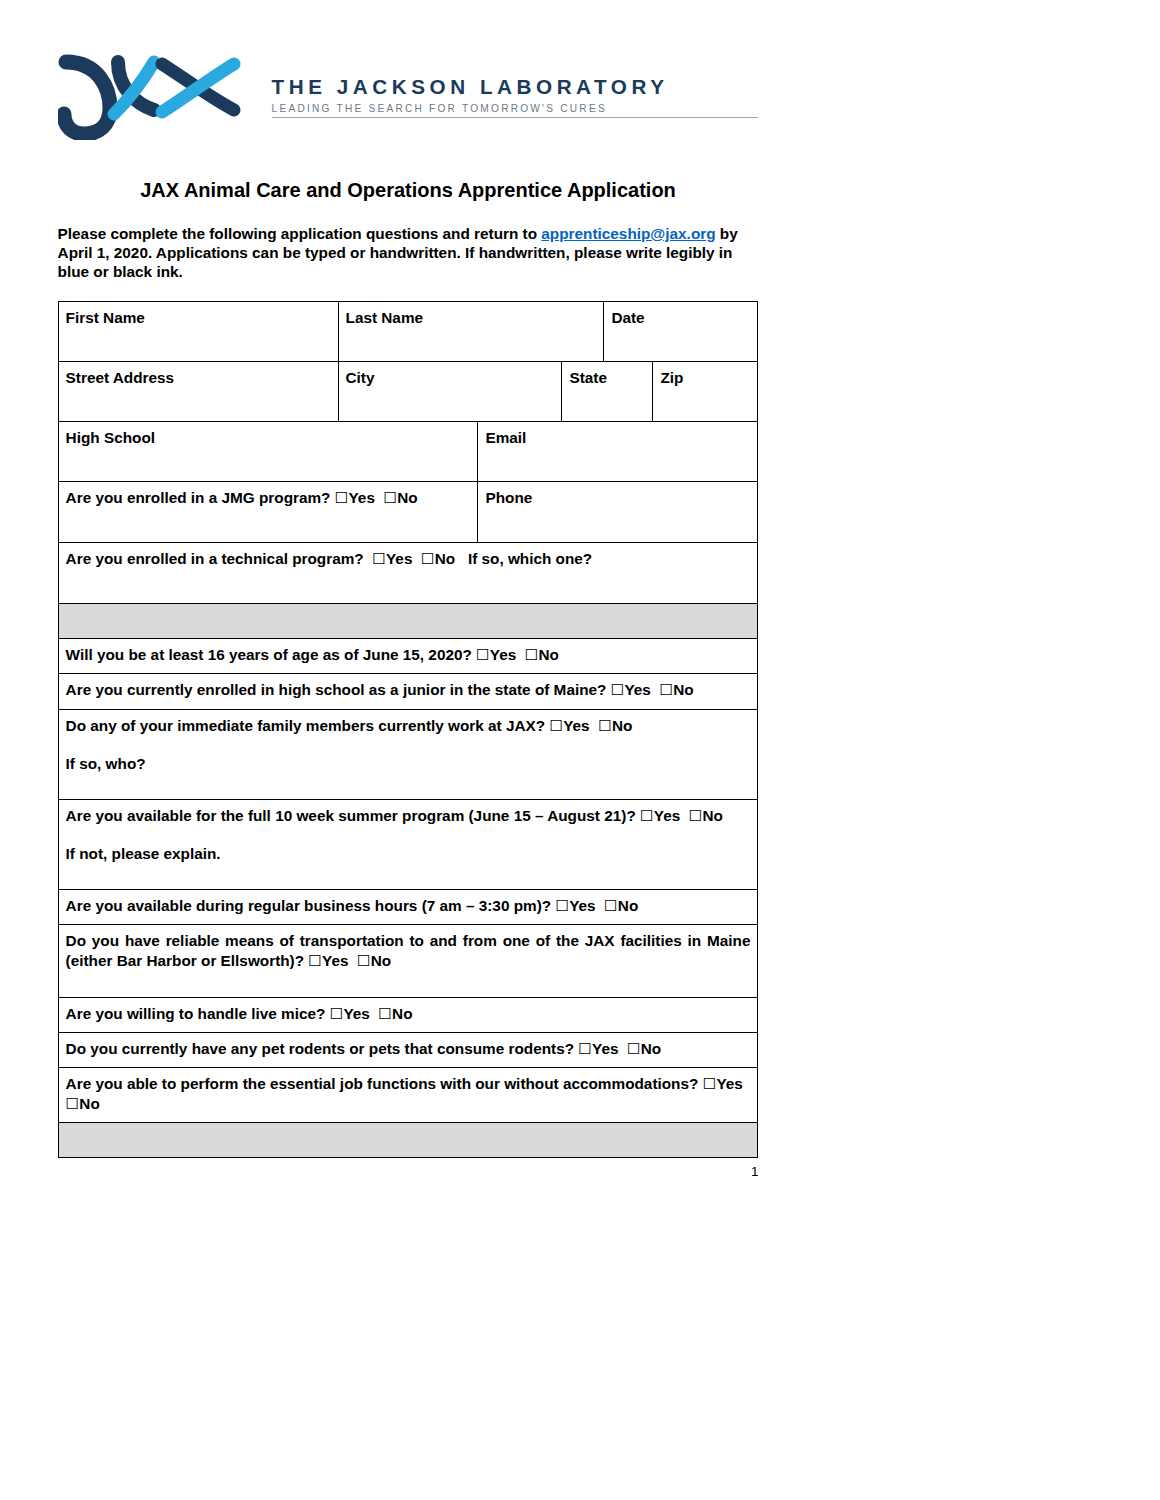THE JACKSON LABORATORY
LEADING THE SEARCH FOR TOMORROW'S CURES
JAX Animal Care and Operations Apprentice Application
Please complete the following application questions and return to apprenticeship@jax.org by April 1, 2020. Applications can be typed or handwritten. If handwritten, please write legibly in blue or black ink.
| First Name | Last Name | Date |
| Street Address | City | State | Zip |
| High School | Email |
| Are you enrolled in a JMG program? ☐ Yes ☐ No | Phone |
| Are you enrolled in a technical program? ☐ Yes ☐ No If so, which one? |
| Will you be at least 16 years of age as of June 15, 2020? ☐ Yes ☐ No |
| Are you currently enrolled in high school as a junior in the state of Maine? ☐ Yes ☐ No |
| Do any of your immediate family members currently work at JAX? ☐ Yes ☐ No If so, who? |
| Are you available for the full 10 week summer program (June 15 – August 21)? ☐ Yes ☐ No If not, please explain. |
| Are you available during regular business hours (7 am – 3:30 pm)? ☐ Yes ☐ No |
| Do you have reliable means of transportation to and from one of the JAX facilities in Maine (either Bar Harbor or Ellsworth)? ☐ Yes ☐ No |
| Are you willing to handle live mice? ☐ Yes ☐ No |
| Do you currently have any pet rodents or pets that consume rodents? ☐ Yes ☐ No |
| Are you able to perform the essential job functions with our without accommodations? ☐ Yes ☐ No |
1